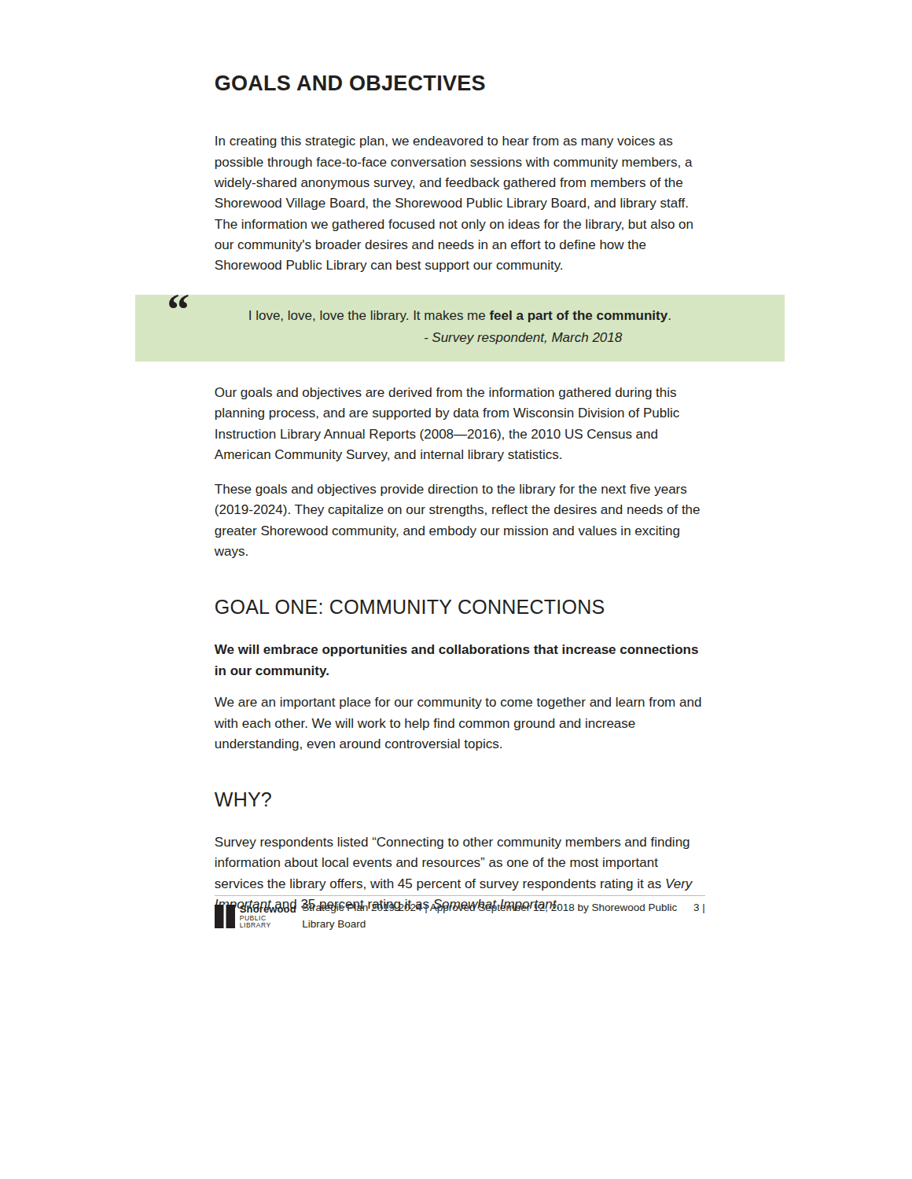GOALS AND OBJECTIVES
In creating this strategic plan, we endeavored to hear from as many voices as possible through face-to-face conversation sessions with community members, a widely-shared anonymous survey, and feedback gathered from members of the Shorewood Village Board, the Shorewood Public Library Board, and library staff. The information we gathered focused not only on ideas for the library, but also on our community's broader desires and needs in an effort to define how the Shorewood Public Library can best support our community.
“
I love, love, love the library. It makes me feel a part of the community.
- Survey respondent, March 2018
Our goals and objectives are derived from the information gathered during this planning process, and are supported by data from Wisconsin Division of Public Instruction Library Annual Reports (2008—2016), the 2010 US Census and American Community Survey, and internal library statistics.
These goals and objectives provide direction to the library for the next five years (2019-2024). They capitalize on our strengths, reflect the desires and needs of the greater Shorewood community, and embody our mission and values in exciting ways.
GOAL ONE: COMMUNITY CONNECTIONS
We will embrace opportunities and collaborations that increase connections in our community.
We are an important place for our community to come together and learn from and with each other. We will work to help find common ground and increase understanding, even around controversial topics.
WHY?
Survey respondents listed “Connecting to other community members and finding information about local events and resources” as one of the most important services the library offers, with 45 percent of survey respondents rating it as Very Important and 35 percent rating it as Somewhat Important.
Shorewood PUBLIC LIBRARY
Strategic Plan 2019-2024 | Approved September 12, 2018 by Shorewood Public Library Board
3 |